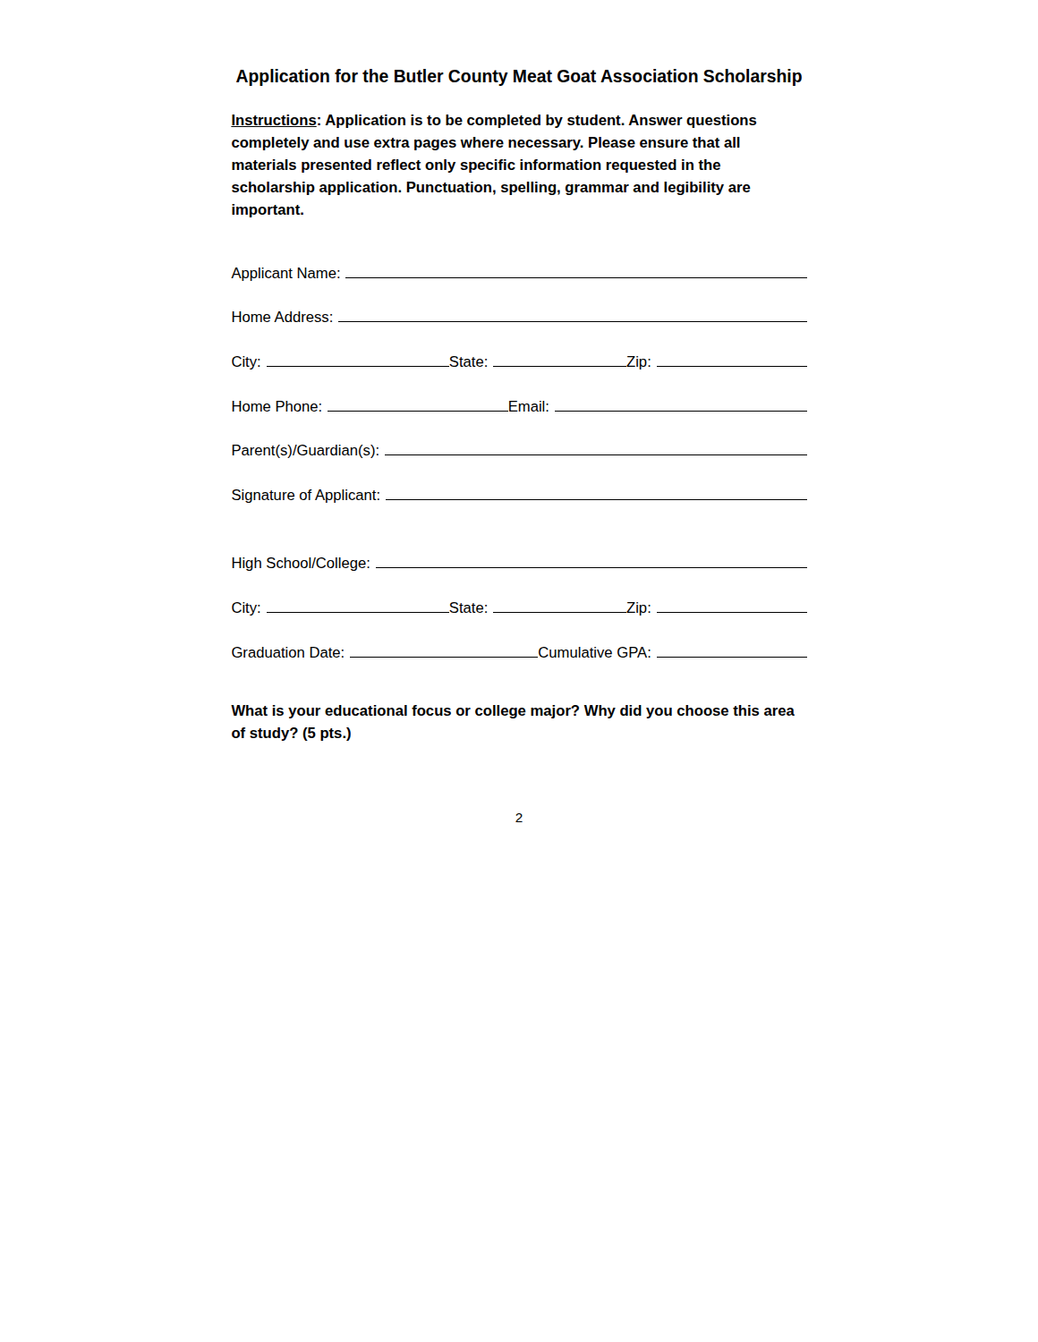Application for the Butler County Meat Goat Association Scholarship
Instructions: Application is to be completed by student. Answer questions completely and use extra pages where necessary. Please ensure that all materials presented reflect only specific information requested in the scholarship application. Punctuation, spelling, grammar and legibility are important.
Applicant Name:
Home Address:
City: State: Zip:
Home Phone: Email:
Parent(s)/Guardian(s):
Signature of Applicant:
High School/College:
City: State: Zip:
Graduation Date: Cumulative GPA:
What is your educational focus or college major? Why did you choose this area of study? (5 pts.)
2